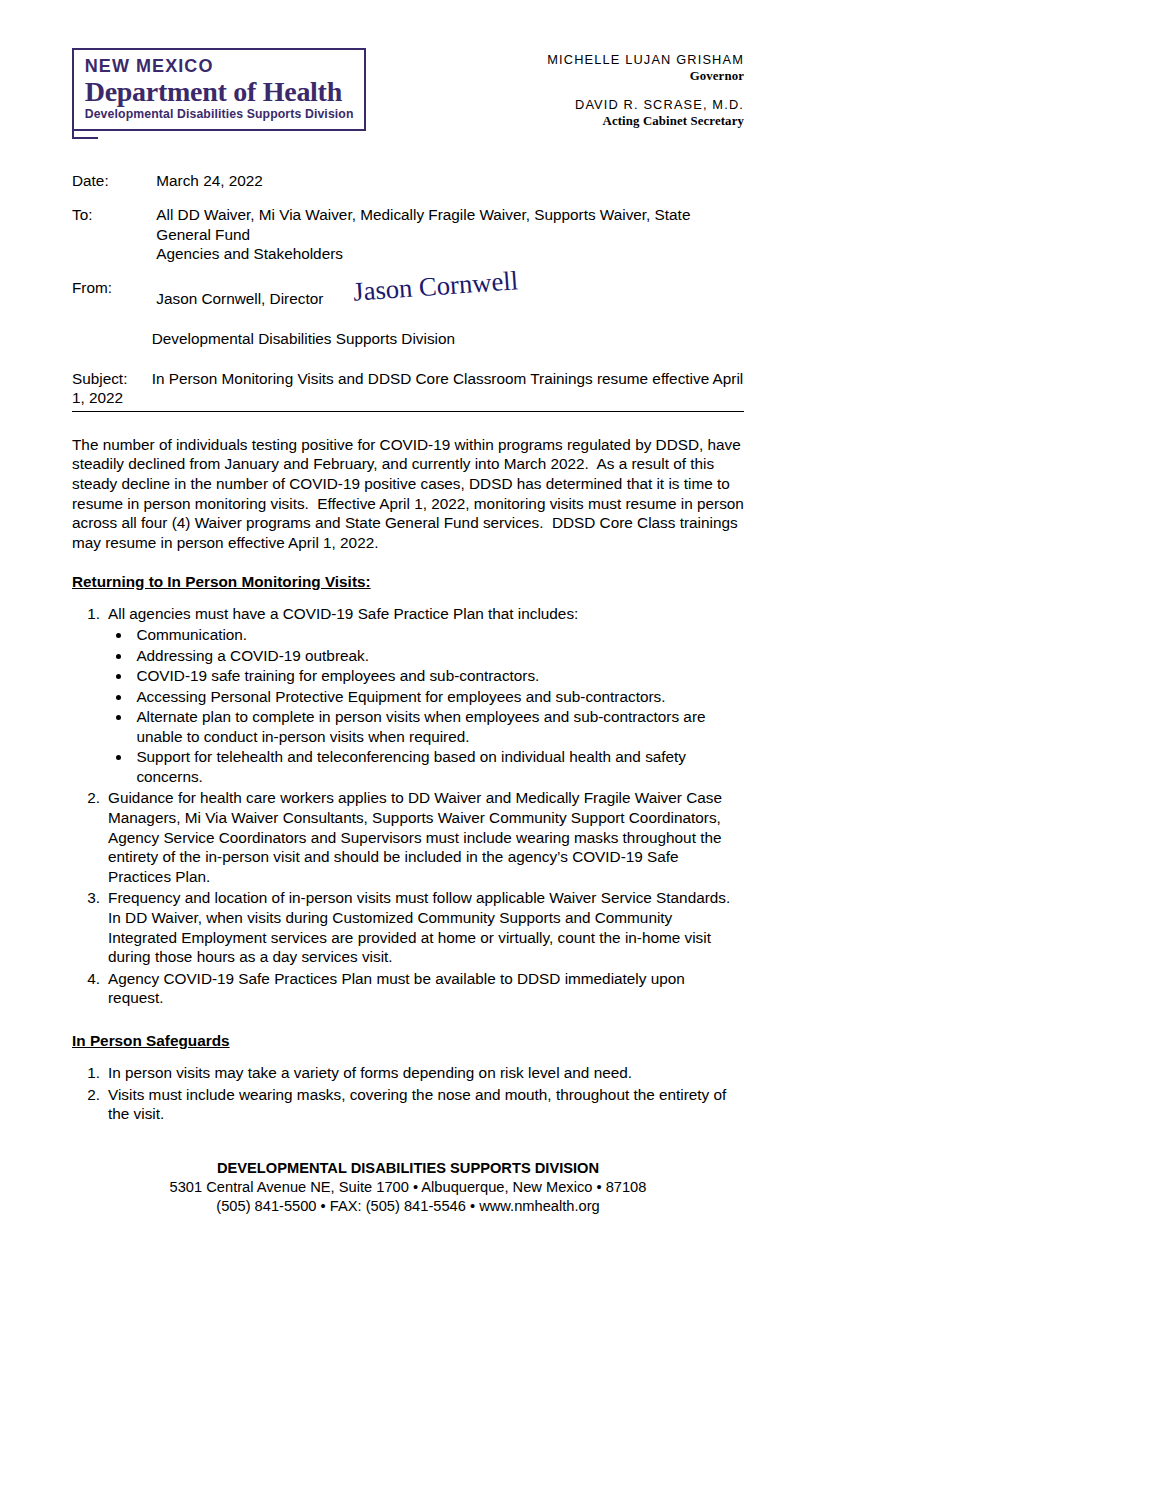New Mexico
Department of Health
Developmental Disabilities Supports Division
Michelle Lujan Grisham
Governor
David R. Scrase, M.D.
Acting Cabinet Secretary
| Date: | March 24, 2022 |
| To: | All DD Waiver, Mi Via Waiver, Medically Fragile Waiver, Supports Waiver, State General Fund Agencies and Stakeholders |
| From: | Jason Cornwell, Director Jason Cornwell |
Developmental Disabilities Supports Division
Subject: In Person Monitoring Visits and DDSD Core Classroom Trainings resume effective April 1, 2022
The number of individuals testing positive for COVID-19 within programs regulated by DDSD, have steadily declined from January and February, and currently into March 2022. As a result of this steady decline in the number of COVID-19 positive cases, DDSD has determined that it is time to resume in person monitoring visits. Effective April 1, 2022, monitoring visits must resume in person across all four (4) Waiver programs and State General Fund services. DDSD Core Class trainings may resume in person effective April 1, 2022.
Returning to In Person Monitoring Visits:
All agencies must have a COVID-19 Safe Practice Plan that includes:
Communication.
Addressing a COVID-19 outbreak.
COVID-19 safe training for employees and sub-contractors.
Accessing Personal Protective Equipment for employees and sub-contractors.
Alternate plan to complete in person visits when employees and sub-contractors are unable to conduct in-person visits when required.
Support for telehealth and teleconferencing based on individual health and safety concerns.
Guidance for health care workers applies to DD Waiver and Medically Fragile Waiver Case Managers, Mi Via Waiver Consultants, Supports Waiver Community Support Coordinators, Agency Service Coordinators and Supervisors must include wearing masks throughout the entirety of the in-person visit and should be included in the agency’s COVID-19 Safe Practices Plan.
Frequency and location of in-person visits must follow applicable Waiver Service Standards. In DD Waiver, when visits during Customized Community Supports and Community Integrated Employment services are provided at home or virtually, count the in-home visit during those hours as a day services visit.
Agency COVID-19 Safe Practices Plan must be available to DDSD immediately upon request.
In Person Safeguards
In person visits may take a variety of forms depending on risk level and need.
Visits must include wearing masks, covering the nose and mouth, throughout the entirety of the visit.
DEVELOPMENTAL DISABILITIES SUPPORTS DIVISION
5301 Central Avenue NE, Suite 1700 • Albuquerque, New Mexico • 87108
(505) 841-5500 • FAX: (505) 841-5546 • www.nmhealth.org